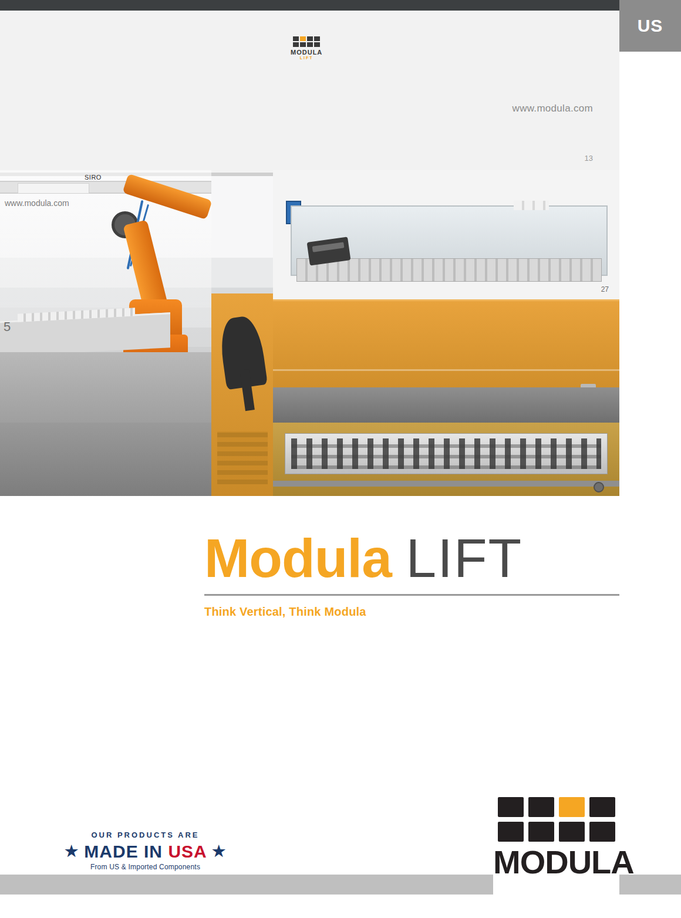MODULA
LIFT
www.modula.com
13
www.modula.com
SIRO
5
27
US
Modula LIFT
Think Vertical, Think Modula
OUR PRODUCTS ARE
★ MADE IN USA ★
From US & Imported Components
MODULA
www.modula.com